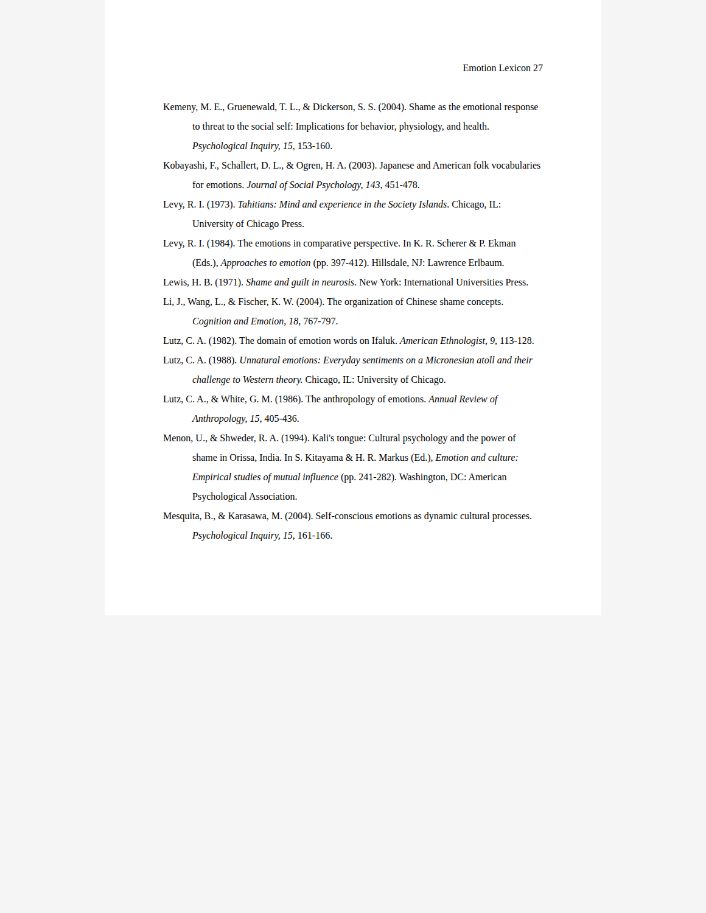Emotion Lexicon 27
Kemeny, M. E., Gruenewald, T. L., & Dickerson, S. S. (2004). Shame as the emotional response to threat to the social self: Implications for behavior, physiology, and health. Psychological Inquiry, 15, 153-160.
Kobayashi, F., Schallert, D. L., & Ogren, H. A. (2003). Japanese and American folk vocabularies for emotions. Journal of Social Psychology, 143, 451-478.
Levy, R. I. (1973). Tahitians: Mind and experience in the Society Islands. Chicago, IL: University of Chicago Press.
Levy, R. I. (1984). The emotions in comparative perspective. In K. R. Scherer & P. Ekman (Eds.), Approaches to emotion (pp. 397-412). Hillsdale, NJ: Lawrence Erlbaum.
Lewis, H. B. (1971). Shame and guilt in neurosis. New York: International Universities Press.
Li, J., Wang, L., & Fischer, K. W. (2004). The organization of Chinese shame concepts. Cognition and Emotion, 18, 767-797.
Lutz, C. A. (1982). The domain of emotion words on Ifaluk. American Ethnologist, 9, 113-128.
Lutz, C. A. (1988). Unnatural emotions: Everyday sentiments on a Micronesian atoll and their challenge to Western theory. Chicago, IL: University of Chicago.
Lutz, C. A., & White, G. M. (1986). The anthropology of emotions. Annual Review of Anthropology, 15, 405-436.
Menon, U., & Shweder, R. A. (1994). Kali's tongue: Cultural psychology and the power of shame in Orissa, India. In S. Kitayama & H. R. Markus (Ed.), Emotion and culture: Empirical studies of mutual influence (pp. 241-282). Washington, DC: American Psychological Association.
Mesquita, B., & Karasawa, M. (2004). Self-conscious emotions as dynamic cultural processes. Psychological Inquiry, 15, 161-166.